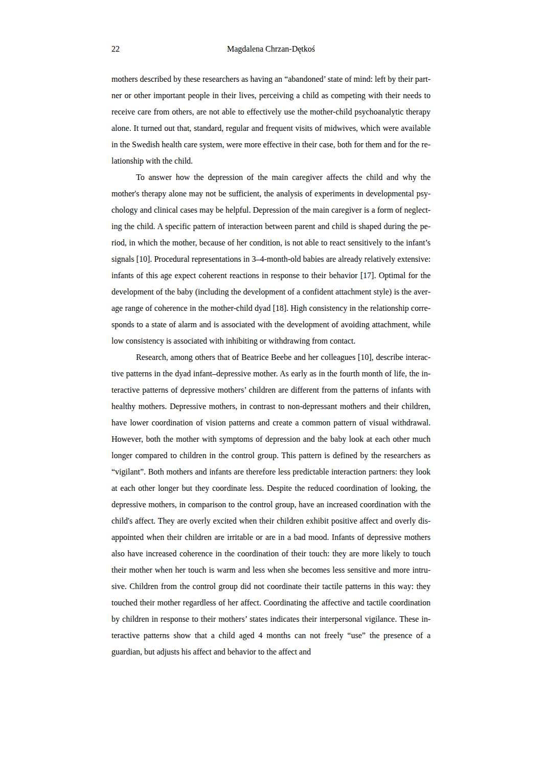22 Magdalena Chrzan-Dętkoś
mothers described by these researchers as having an “abandoned’ state of mind: left by their partner or other important people in their lives, perceiving a child as competing with their needs to receive care from others, are not able to effectively use the mother-child psychoanalytic therapy alone. It turned out that, standard, regular and frequent visits of midwives, which were available in the Swedish health care system, were more effective in their case, both for them and for the relationship with the child.
To answer how the depression of the main caregiver affects the child and why the mother's therapy alone may not be sufficient, the analysis of experiments in developmental psychology and clinical cases may be helpful. Depression of the main caregiver is a form of neglecting the child. A specific pattern of interaction between parent and child is shaped during the period, in which the mother, because of her condition, is not able to react sensitively to the infant’s signals [10]. Procedural representations in 3–4-month-old babies are already relatively extensive: infants of this age expect coherent reactions in response to their behavior [17]. Optimal for the development of the baby (including the development of a confident attachment style) is the average range of coherence in the mother-child dyad [18]. High consistency in the relationship corresponds to a state of alarm and is associated with the development of avoiding attachment, while low consistency is associated with inhibiting or withdrawing from contact.
Research, among others that of Beatrice Beebe and her colleagues [10], describe interactive patterns in the dyad infant–depressive mother. As early as in the fourth month of life, the interactive patterns of depressive mothers’ children are different from the patterns of infants with healthy mothers. Depressive mothers, in contrast to non-depressant mothers and their children, have lower coordination of vision patterns and create a common pattern of visual withdrawal. However, both the mother with symptoms of depression and the baby look at each other much longer compared to children in the control group. This pattern is defined by the researchers as “vigilant”. Both mothers and infants are therefore less predictable interaction partners: they look at each other longer but they coordinate less. Despite the reduced coordination of looking, the depressive mothers, in comparison to the control group, have an increased coordination with the child's affect. They are overly excited when their children exhibit positive affect and overly disappointed when their children are irritable or are in a bad mood. Infants of depressive mothers also have increased coherence in the coordination of their touch: they are more likely to touch their mother when her touch is warm and less when she becomes less sensitive and more intrusive. Children from the control group did not coordinate their tactile patterns in this way: they touched their mother regardless of her affect. Coordinating the affective and tactile coordination by children in response to their mothers’ states indicates their interpersonal vigilance. These interactive patterns show that a child aged 4 months can not freely “use” the presence of a guardian, but adjusts his affect and behavior to the affect and